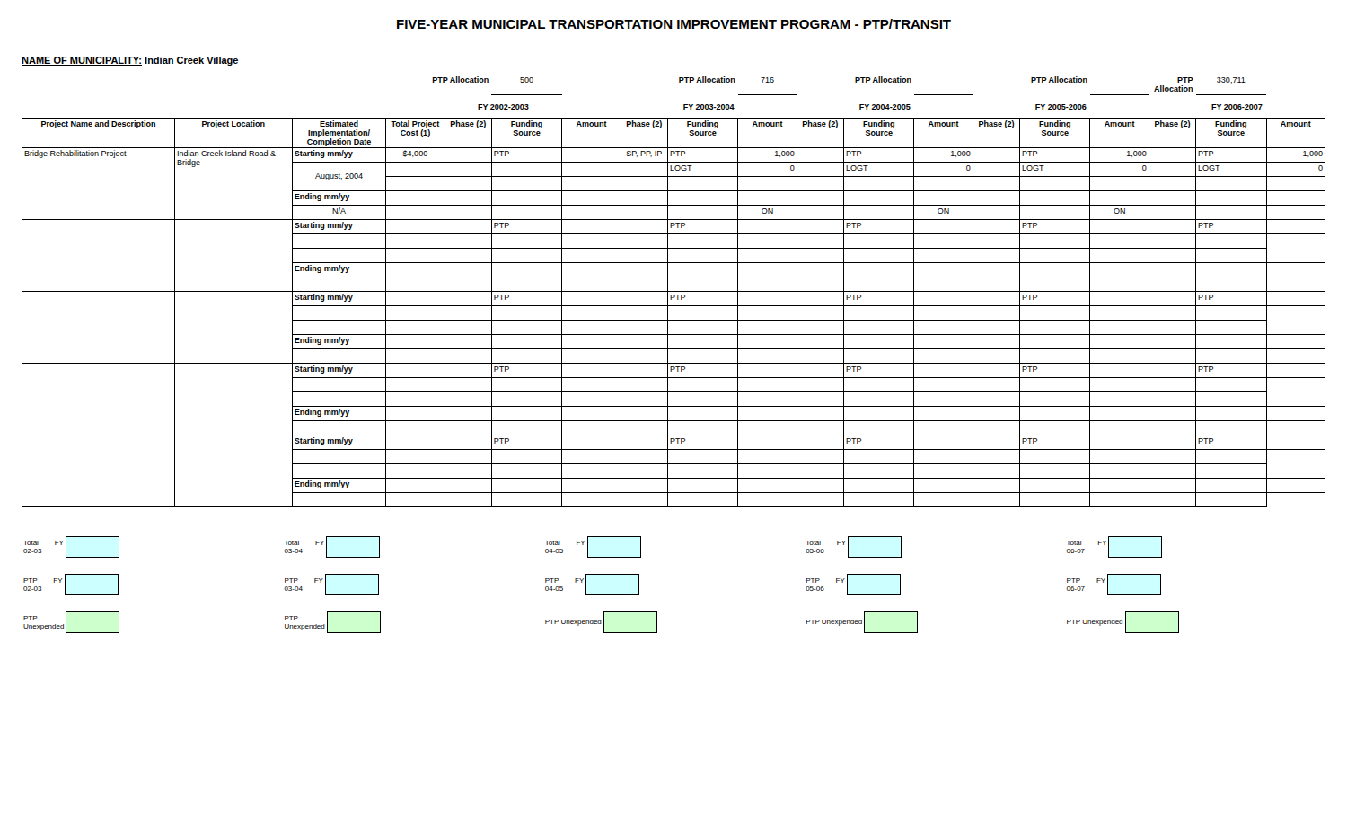FIVE-YEAR MUNICIPAL TRANSPORTATION IMPROVEMENT PROGRAM - PTP/TRANSIT
NAME OF MUNICIPALITY: Indian Creek Village
| | | | PTP Allocation | 500 | | PTP Allocation | 716 | PTP Allocation | | PTP Allocation | | PTP Allocation | 330,711 |
| | | | FY 2002-2003 | FY 2003-2004 | FY 2004-2005 | FY 2005-2006 | FY 2006-2007 |
| Project Name and Description | Project Location | Estimated Implementation/ Completion Date | Total Project Cost (1) | Phase (2) | Funding Source | Amount | Phase (2) | Funding Source | Amount | Phase (2) | Funding Source | Amount | Phase (2) | Funding Source | Amount | Phase (2) | Funding Source | Amount |
| Bridge Rehabilitation Project | Indian Creek Island Road & Bridge | Starting mm/yy | $4,000 | | PTP | | SP, PP, IP | PTP | 1,000 | | PTP | 1,000 | | PTP | 1,000 | | PTP | 1,000 |
| August, 2004 | | | | | | LOGT | 0 | | LOGT | 0 | | LOGT | 0 | | LOGT | 0 |
| Ending mm/yy | | | | | | | | | | | | | | | | |
| N/A | | | | | | | ON | | | ON | | | ON | | |
| | | Starting mm/yy | | | PTP | | | PTP | | | PTP | | | PTP | | | PTP | |
| Ending mm/yy | | | | | | | | | | | | | | | | |
| | | Starting mm/yy | | | PTP | | | PTP | | | PTP | | | PTP | | | PTP | |
| Ending mm/yy | | | | | | | | | | | | | | | | |
| | | Starting mm/yy | | | PTP | | | PTP | | | PTP | | | PTP | | | PTP | |
| Ending mm/yy | | | | | | | | | | | | | | | | |
| | | Starting mm/yy | | | PTP | | | PTP | | | PTP | | | PTP | | | PTP | |
| Ending mm/yy | | | | | | | | | | | | | | | | |
| / Total FY 02-03 / / | / Total FY 03-04 / / | / Total FY 04-05 / / | / Total FY 05-06 / / | / Total FY 06-07 / / |
| / PTP FY 02-03 / / | / PTP FY 03-04 / / | / PTP FY 04-05 / / | / PTP FY 05-06 / / | / PTP FY 06-07 / / |
| / PTP Unexpended / / | / PTP Unexpended / / | / PTP Unexpended / / | / PTP Unexpended / / | / PTP Unexpended / / |